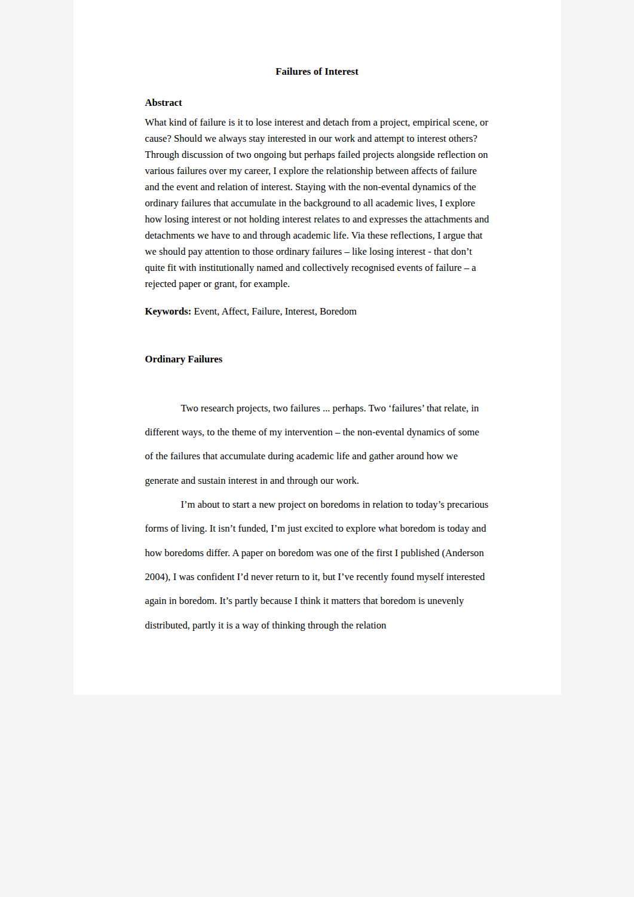Failures of Interest
Abstract
What kind of failure is it to lose interest and detach from a project, empirical scene, or cause? Should we always stay interested in our work and attempt to interest others? Through discussion of two ongoing but perhaps failed projects alongside reflection on various failures over my career, I explore the relationship between affects of failure and the event and relation of interest. Staying with the non-evental dynamics of the ordinary failures that accumulate in the background to all academic lives, I explore how losing interest or not holding interest relates to and expresses the attachments and detachments we have to and through academic life. Via these reflections, I argue that we should pay attention to those ordinary failures – like losing interest - that don’t quite fit with institutionally named and collectively recognised events of failure – a rejected paper or grant, for example.
Keywords: Event, Affect, Failure, Interest, Boredom
Ordinary Failures
Two research projects, two failures ... perhaps. Two ‘failures’ that relate, in different ways, to the theme of my intervention – the non-evental dynamics of some of the failures that accumulate during academic life and gather around how we generate and sustain interest in and through our work.
I’m about to start a new project on boredoms in relation to today’s precarious forms of living. It isn’t funded, I’m just excited to explore what boredom is today and how boredoms differ. A paper on boredom was one of the first I published (Anderson 2004), I was confident I’d never return to it, but I’ve recently found myself interested again in boredom. It’s partly because I think it matters that boredom is unevenly distributed, partly it is a way of thinking through the relation